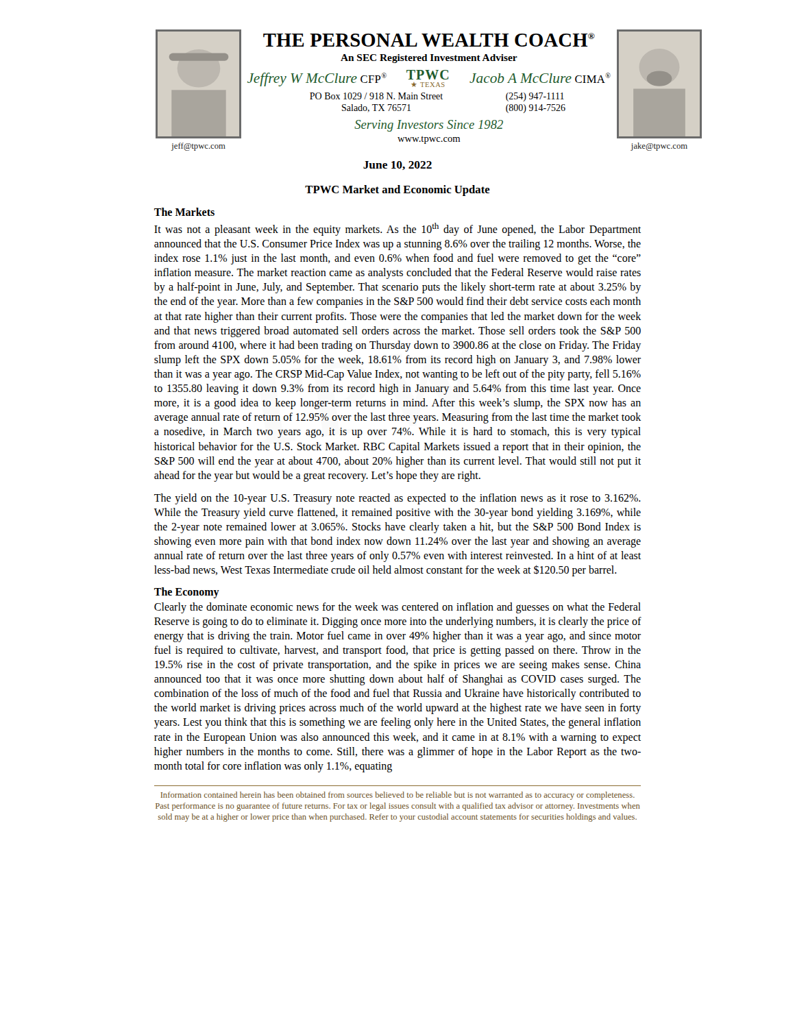TPWC
jeff@tpwc.com
THE PERSONAL WEALTH COACH®
An SEC Registered Investment Adviser
Jeffrey W McClure CFP®
TPWC
★ TEXAS
Jacob A McClure CIMA®
PO Box 1029 / 918 N. Main Street
Salado, TX 76571
(254) 947-1111
(800) 914-7526
Serving Investors Since 1982
www.tpwc.com
jake@tpwc.com
June 10, 2022
TPWC Market and Economic Update
The Markets
It was not a pleasant week in the equity markets. As the 10th day of June opened, the Labor Department announced that the U.S. Consumer Price Index was up a stunning 8.6% over the trailing 12 months. Worse, the index rose 1.1% just in the last month, and even 0.6% when food and fuel were removed to get the “core” inflation measure. The market reaction came as analysts concluded that the Federal Reserve would raise rates by a half-point in June, July, and September. That scenario puts the likely short-term rate at about 3.25% by the end of the year. More than a few companies in the S&P 500 would find their debt service costs each month at that rate higher than their current profits. Those were the companies that led the market down for the week and that news triggered broad automated sell orders across the market. Those sell orders took the S&P 500 from around 4100, where it had been trading on Thursday down to 3900.86 at the close on Friday. The Friday slump left the SPX down 5.05% for the week, 18.61% from its record high on January 3, and 7.98% lower than it was a year ago. The CRSP Mid-Cap Value Index, not wanting to be left out of the pity party, fell 5.16% to 1355.80 leaving it down 9.3% from its record high in January and 5.64% from this time last year. Once more, it is a good idea to keep longer-term returns in mind. After this week’s slump, the SPX now has an average annual rate of return of 12.95% over the last three years. Measuring from the last time the market took a nosedive, in March two years ago, it is up over 74%. While it is hard to stomach, this is very typical historical behavior for the U.S. Stock Market. RBC Capital Markets issued a report that in their opinion, the S&P 500 will end the year at about 4700, about 20% higher than its current level. That would still not put it ahead for the year but would be a great recovery. Let’s hope they are right.
The yield on the 10-year U.S. Treasury note reacted as expected to the inflation news as it rose to 3.162%. While the Treasury yield curve flattened, it remained positive with the 30-year bond yielding 3.169%, while the 2-year note remained lower at 3.065%. Stocks have clearly taken a hit, but the S&P 500 Bond Index is showing even more pain with that bond index now down 11.24% over the last year and showing an average annual rate of return over the last three years of only 0.57% even with interest reinvested. In a hint of at least less-bad news, West Texas Intermediate crude oil held almost constant for the week at $120.50 per barrel.
The Economy
Clearly the dominate economic news for the week was centered on inflation and guesses on what the Federal Reserve is going to do to eliminate it. Digging once more into the underlying numbers, it is clearly the price of energy that is driving the train. Motor fuel came in over 49% higher than it was a year ago, and since motor fuel is required to cultivate, harvest, and transport food, that price is getting passed on there. Throw in the 19.5% rise in the cost of private transportation, and the spike in prices we are seeing makes sense. China announced too that it was once more shutting down about half of Shanghai as COVID cases surged. The combination of the loss of much of the food and fuel that Russia and Ukraine have historically contributed to the world market is driving prices across much of the world upward at the highest rate we have seen in forty years. Lest you think that this is something we are feeling only here in the United States, the general inflation rate in the European Union was also announced this week, and it came in at 8.1% with a warning to expect higher numbers in the months to come. Still, there was a glimmer of hope in the Labor Report as the two-month total for core inflation was only 1.1%, equating
Information contained herein has been obtained from sources believed to be reliable but is not warranted as to accuracy or completeness. Past performance is no guarantee of future returns. For tax or legal issues consult with a qualified tax advisor or attorney. Investments when sold may be at a higher or lower price than when purchased. Refer to your custodial account statements for securities holdings and values.